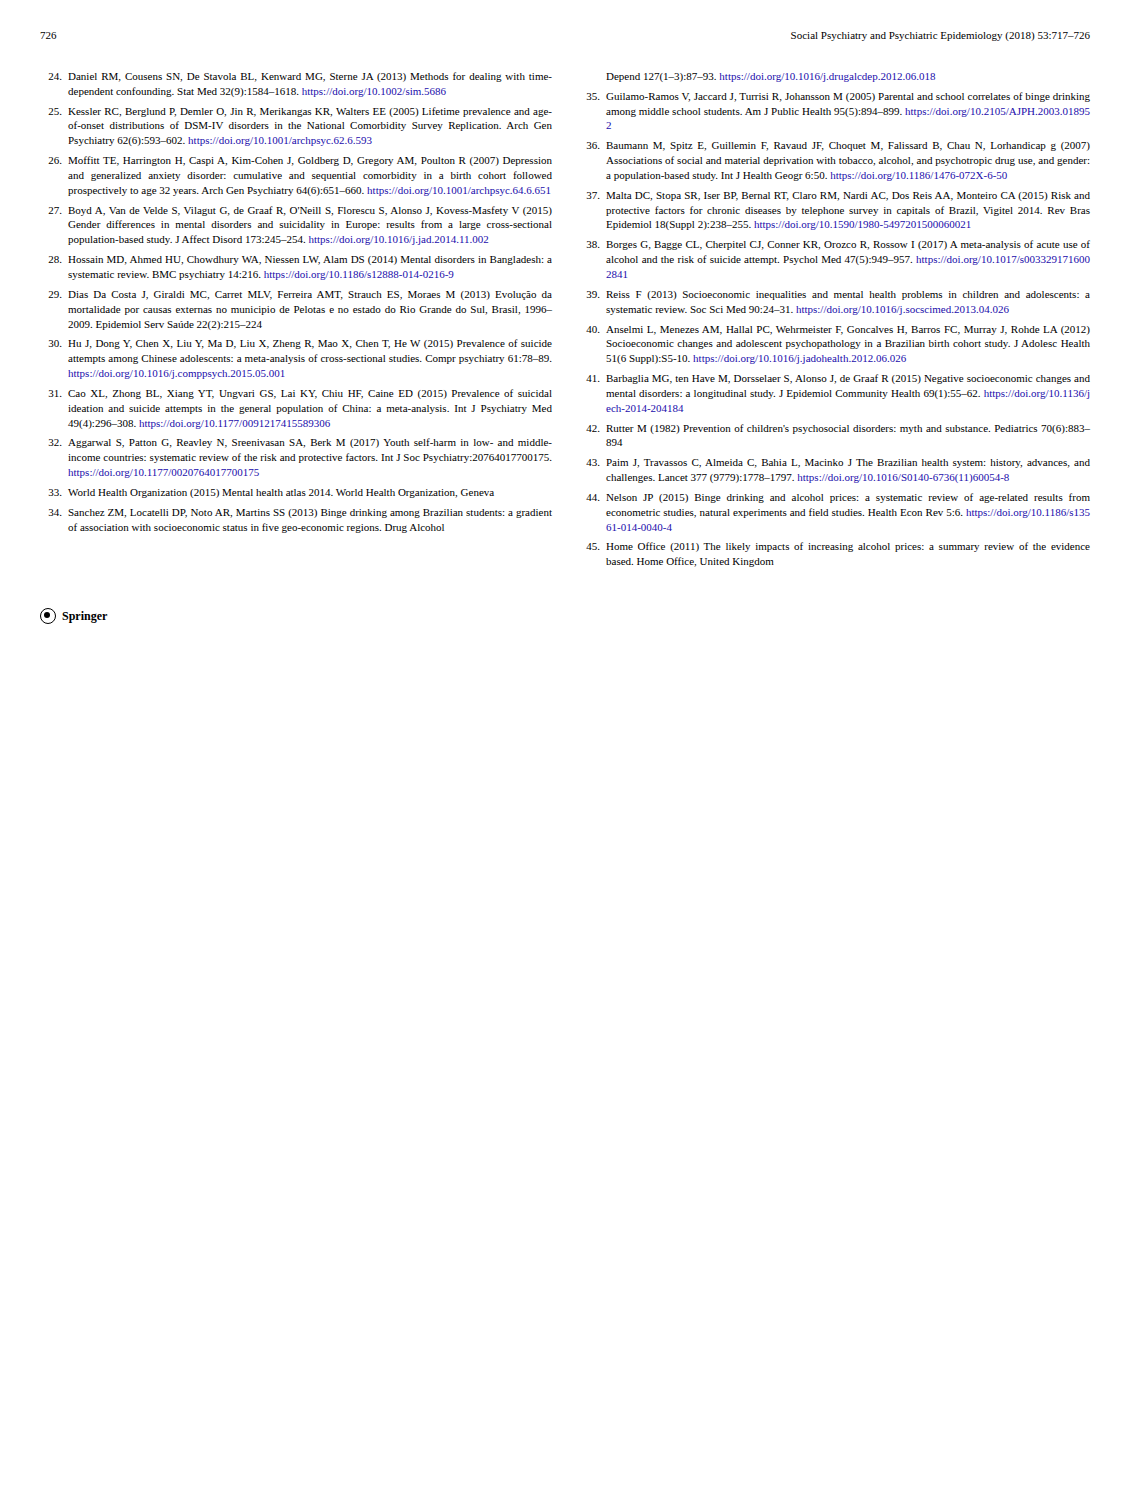726
Social Psychiatry and Psychiatric Epidemiology (2018) 53:717–726
24. Daniel RM, Cousens SN, De Stavola BL, Kenward MG, Sterne JA (2013) Methods for dealing with time-dependent confounding. Stat Med 32(9):1584–1618. https://doi.org/10.1002/sim.5686
25. Kessler RC, Berglund P, Demler O, Jin R, Merikangas KR, Walters EE (2005) Lifetime prevalence and age-of-onset distributions of DSM-IV disorders in the National Comorbidity Survey Replication. Arch Gen Psychiatry 62(6):593–602. https://doi.org/10.1001/archpsyc.62.6.593
26. Moffitt TE, Harrington H, Caspi A, Kim-Cohen J, Goldberg D, Gregory AM, Poulton R (2007) Depression and generalized anxiety disorder: cumulative and sequential comorbidity in a birth cohort followed prospectively to age 32 years. Arch Gen Psychiatry 64(6):651–660. https://doi.org/10.1001/archpsyc.64.6.651
27. Boyd A, Van de Velde S, Vilagut G, de Graaf R, O'Neill S, Florescu S, Alonso J, Kovess-Masfety V (2015) Gender differences in mental disorders and suicidality in Europe: results from a large cross-sectional population-based study. J Affect Disord 173:245–254. https://doi.org/10.1016/j.jad.2014.11.002
28. Hossain MD, Ahmed HU, Chowdhury WA, Niessen LW, Alam DS (2014) Mental disorders in Bangladesh: a systematic review. BMC psychiatry 14:216. https://doi.org/10.1186/s12888-014-0216-9
29. Dias Da Costa J, Giraldi MC, Carret MLV, Ferreira AMT, Strauch ES, Moraes M (2013) Evolução da mortalidade por causas externas no municipio de Pelotas e no estado do Rio Grande do Sul, Brasil, 1996–2009. Epidemiol Serv Saúde 22(2):215–224
30. Hu J, Dong Y, Chen X, Liu Y, Ma D, Liu X, Zheng R, Mao X, Chen T, He W (2015) Prevalence of suicide attempts among Chinese adolescents: a meta-analysis of cross-sectional studies. Compr psychiatry 61:78–89. https://doi.org/10.1016/j.comppsych.2015.05.001
31. Cao XL, Zhong BL, Xiang YT, Ungvari GS, Lai KY, Chiu HF, Caine ED (2015) Prevalence of suicidal ideation and suicide attempts in the general population of China: a meta-analysis. Int J Psychiatry Med 49(4):296–308. https://doi.org/10.1177/0091217415589306
32. Aggarwal S, Patton G, Reavley N, Sreenivasan SA, Berk M (2017) Youth self-harm in low- and middle-income countries: systematic review of the risk and protective factors. Int J Soc Psychiatry:20764017700175. https://doi.org/10.1177/0020764017700175
33. World Health Organization (2015) Mental health atlas 2014. World Health Organization, Geneva
34. Sanchez ZM, Locatelli DP, Noto AR, Martins SS (2013) Binge drinking among Brazilian students: a gradient of association with socioeconomic status in five geo-economic regions. Drug Alcohol
Depend 127(1–3):87–93. https://doi.org/10.1016/j.drugalcdep.2012.06.018
35. Guilamo-Ramos V, Jaccard J, Turrisi R, Johansson M (2005) Parental and school correlates of binge drinking among middle school students. Am J Public Health 95(5):894–899. https://doi.org/10.2105/AJPH.2003.018952
36. Baumann M, Spitz E, Guillemin F, Ravaud JF, Choquet M, Falissard B, Chau N, Lorhandicap g (2007) Associations of social and material deprivation with tobacco, alcohol, and psychotropic drug use, and gender: a population-based study. Int J Health Geogr 6:50. https://doi.org/10.1186/1476-072X-6-50
37. Malta DC, Stopa SR, Iser BP, Bernal RT, Claro RM, Nardi AC, Dos Reis AA, Monteiro CA (2015) Risk and protective factors for chronic diseases by telephone survey in capitals of Brazil, Vigitel 2014. Rev Bras Epidemiol 18(Suppl 2):238–255. https://doi.org/10.1590/1980-5497201500060021
38. Borges G, Bagge CL, Cherpitel CJ, Conner KR, Orozco R, Rossow I (2017) A meta-analysis of acute use of alcohol and the risk of suicide attempt. Psychol Med 47(5):949–957. https://doi.org/10.1017/s0033291716002841
39. Reiss F (2013) Socioeconomic inequalities and mental health problems in children and adolescents: a systematic review. Soc Sci Med 90:24–31. https://doi.org/10.1016/j.socscimed.2013.04.026
40. Anselmi L, Menezes AM, Hallal PC, Wehrmeister F, Goncalves H, Barros FC, Murray J, Rohde LA (2012) Socioeconomic changes and adolescent psychopathology in a Brazilian birth cohort study. J Adolesc Health 51(6 Suppl):S5-10. https://doi.org/10.1016/j.jadohealth.2012.06.026
41. Barbaglia MG, ten Have M, Dorsselaer S, Alonso J, de Graaf R (2015) Negative socioeconomic changes and mental disorders: a longitudinal study. J Epidemiol Community Health 69(1):55–62. https://doi.org/10.1136/jech-2014-204184
42. Rutter M (1982) Prevention of children's psychosocial disorders: myth and substance. Pediatrics 70(6):883–894
43. Paim J, Travassos C, Almeida C, Bahia L, Macinko J The Brazilian health system: history, advances, and challenges. Lancet 377 (9779):1778–1797. https://doi.org/10.1016/S0140-6736(11)60054-8
44. Nelson JP (2015) Binge drinking and alcohol prices: a systematic review of age-related results from econometric studies, natural experiments and field studies. Health Econ Rev 5:6. https://doi.org/10.1186/s13561-014-0040-4
45. Home Office (2011) The likely impacts of increasing alcohol prices: a summary review of the evidence based. Home Office, United Kingdom
Springer